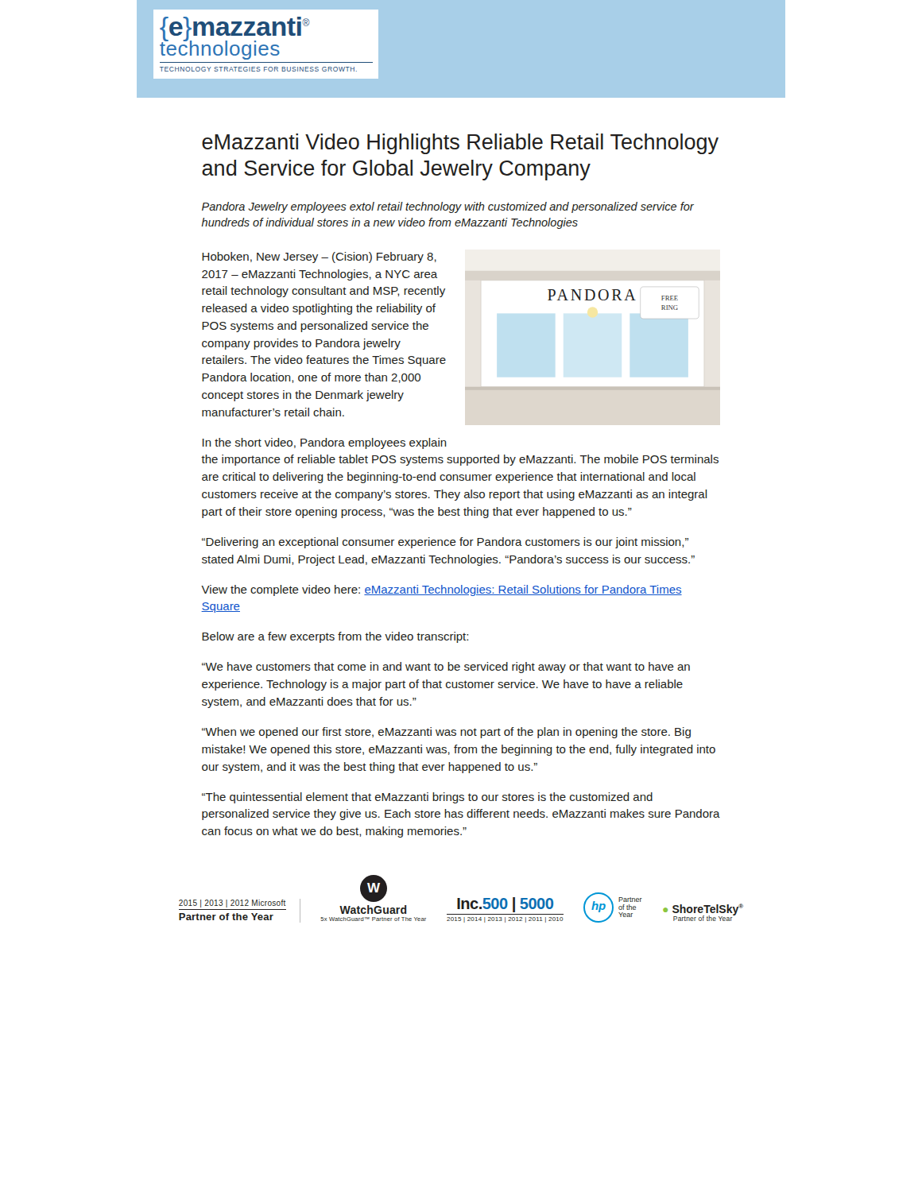{e}mazzanti®
technologies
Technology Strategies for Business Growth.
eMazzanti Video Highlights Reliable Retail Technology and Service for Global Jewelry Company
Pandora Jewelry employees extol retail technology with customized and personalized service for hundreds of individual stores in a new video from eMazzanti Technologies
Hoboken, New Jersey – (Cision) February 8, 2017 – eMazzanti Technologies, a NYC area retail technology consultant and MSP, recently released a video spotlighting the reliability of POS systems and personalized service the company provides to Pandora jewelry retailers. The video features the Times Square Pandora location, one of more than 2,000 concept stores in the Denmark jewelry manufacturer’s retail chain.
In the short video, Pandora employees explain the importance of reliable tablet POS systems supported by eMazzanti. The mobile POS terminals are critical to delivering the beginning-to-end consumer experience that international and local customers receive at the company’s stores. They also report that using eMazzanti as an integral part of their store opening process, “was the best thing that ever happened to us.”
“Delivering an exceptional consumer experience for Pandora customers is our joint mission,” stated Almi Dumi, Project Lead, eMazzanti Technologies. “Pandora’s success is our success.”
View the complete video here: eMazzanti Technologies: Retail Solutions for Pandora Times Square
Below are a few excerpts from the video transcript:
“We have customers that come in and want to be serviced right away or that want to have an experience. Technology is a major part of that customer service. We have to have a reliable system, and eMazzanti does that for us.”
“When we opened our first store, eMazzanti was not part of the plan in opening the store. Big mistake! We opened this store, eMazzanti was, from the beginning to the end, fully integrated into our system, and it was the best thing that ever happened to us.”
“The quintessential element that eMazzanti brings to our stores is the customized and personalized service they give us. Each store has different needs. eMazzanti makes sure Pandora can focus on what we do best, making memories.”
2015 | 2013 | 2012 Microsoft
Partner of the Year
W
WatchGuard
5x WatchGuard™ Partner of The Year
Inc.500 | 5000
2015 | 2014 | 2013 | 2012 | 2011 | 2010
hp
Partner
of the
Year
● ShoreTelSky®
Partner of the Year